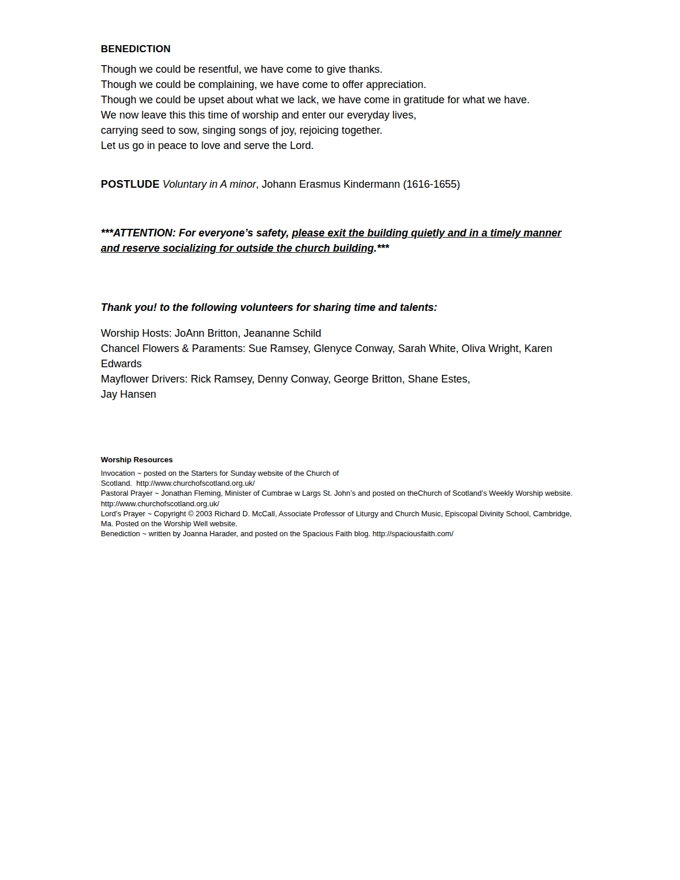BENEDICTION
Though we could be resentful, we have come to give thanks.
Though we could be complaining, we have come to offer appreciation.
Though we could be upset about what we lack, we have come in gratitude for what we have.
We now leave this this time of worship and enter our everyday lives,
carrying seed to sow, singing songs of joy, rejoicing together.
Let us go in peace to love and serve the Lord.
POSTLUDE Voluntary in A minor, Johann Erasmus Kindermann (1616-1655)
***ATTENTION: For everyone’s safety, please exit the building quietly and in a timely manner and reserve socializing for outside the church building.***
Thank you! to the following volunteers for sharing time and talents:
Worship Hosts: JoAnn Britton, Jeananne Schild
Chancel Flowers & Paraments: Sue Ramsey, Glenyce Conway, Sarah White, Oliva Wright, Karen Edwards
Mayflower Drivers: Rick Ramsey, Denny Conway, George Britton, Shane Estes,
Jay Hansen
Worship Resources
Invocation ~ posted on the Starters for Sunday website of the Church of
Scotland. http://www.churchofscotland.org.uk/
Pastoral Prayer ~ Jonathan Fleming, Minister of Cumbrae w Largs St. John’s and posted on theChurch of Scotland’s Weekly Worship website. http://www.churchofscotland.org.uk/
Lord’s Prayer ~ Copyright © 2003 Richard D. McCall, Associate Professor of Liturgy and Church Music, Episcopal Divinity School, Cambridge, Ma. Posted on the Worship Well website.
Benediction ~ written by Joanna Harader, and posted on the Spacious Faith blog. http://spaciousfaith.com/